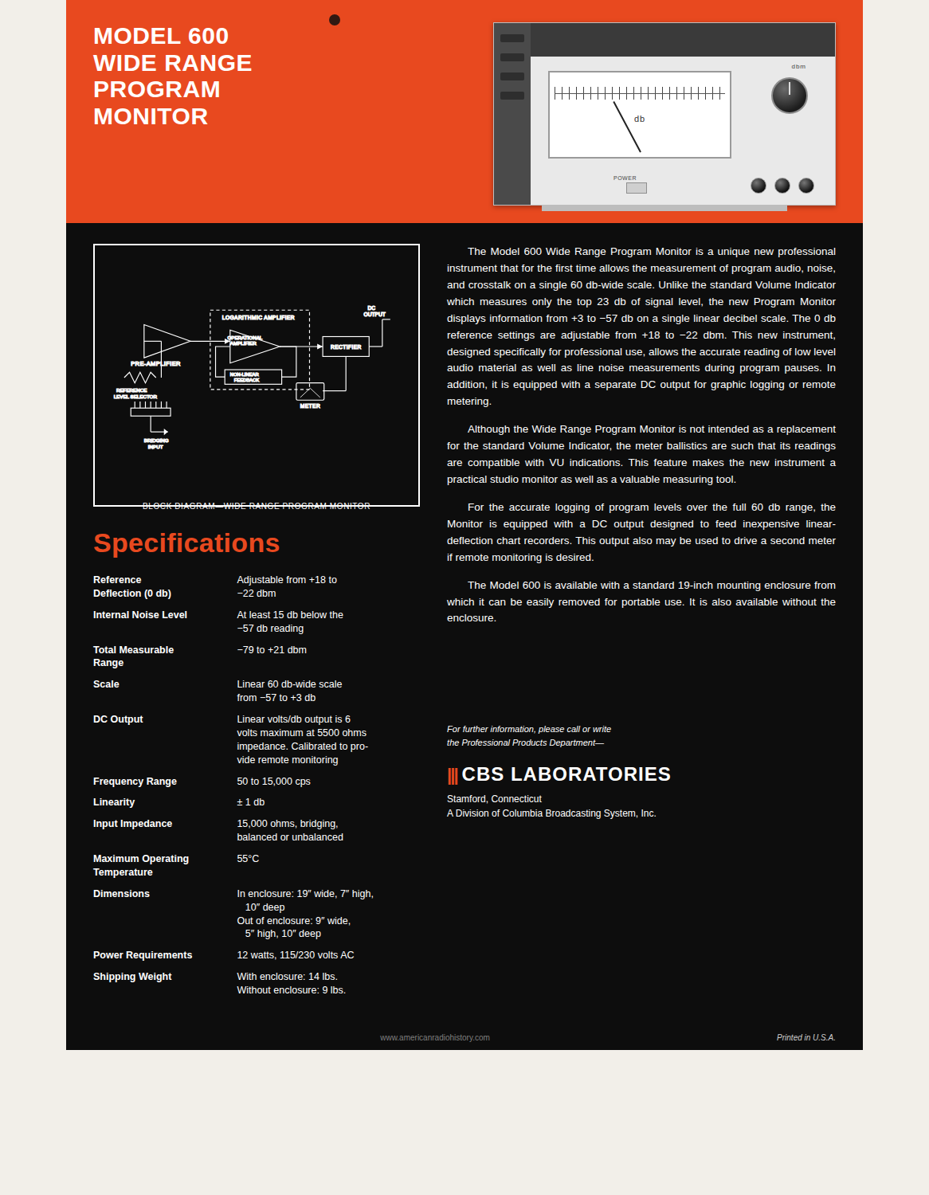Model 600
Wide Range
Program
Monitor
db
dbm
POWER
PRE-AMPLIFIER LOGARITHMIC AMPLIFIER OPERATIONAL AMPLIFIER NON-LINEAR FEEDBACK RECTIFIER DC OUTPUT METER REFERENCE LEVEL SELECTOR BRIDGING INPUT
Block Diagram—Wide Range Program Monitor
Specifications
| Reference Deflection (0 db) | Adjustable from +18 to −22 dbm |
| Internal Noise Level | At least 15 db below the −57 db reading |
| Total Measurable Range | −79 to +21 dbm |
| Scale | Linear 60 db-wide scale from −57 to +3 db |
| DC Output | Linear volts/db output is 6 volts maximum at 5500 ohms impedance. Calibrated to pro- vide remote monitoring |
| Frequency Range | 50 to 15,000 cps |
| Linearity | ± 1 db |
| Input Impedance | 15,000 ohms, bridging, balanced or unbalanced |
| Maximum Operating Temperature | 55°C |
| Dimensions | In enclosure: 19″ wide, 7″ high, 10″ deep Out of enclosure: 9″ wide, 5″ high, 10″ deep |
| Power Requirements | 12 watts, 115/230 volts AC |
| Shipping Weight | With enclosure: 14 lbs. Without enclosure: 9 lbs. |
The Model 600 Wide Range Program Monitor is a unique new professional instrument that for the first time allows the measurement of program audio, noise, and crosstalk on a single 60 db-wide scale. Unlike the standard Volume Indicator which measures only the top 23 db of signal level, the new Program Monitor displays information from +3 to −57 db on a single linear decibel scale. The 0 db reference settings are adjustable from +18 to −22 dbm. This new instrument, designed specifically for professional use, allows the accurate reading of low level audio material as well as line noise measurements during program pauses. In addition, it is equipped with a separate DC output for graphic logging or remote metering.
Although the Wide Range Program Monitor is not intended as a replacement for the standard Volume Indicator, the meter ballistics are such that its readings are compatible with VU indications. This feature makes the new instrument a practical studio monitor as well as a valuable measuring tool.
For the accurate logging of program levels over the full 60 db range, the Monitor is equipped with a DC output designed to feed inexpensive linear-deflection chart recorders. This output also may be used to drive a second meter if remote monitoring is desired.
The Model 600 is available with a standard 19-inch mounting enclosure from which it can be easily removed for portable use. It is also available without the enclosure.
For further information, please call or write
the Professional Products Department—
|||CBS LABORATORIES
Stamford, Connecticut
A Division of Columbia Broadcasting System, Inc.
www.americanradiohistory.com Printed in U.S.A.